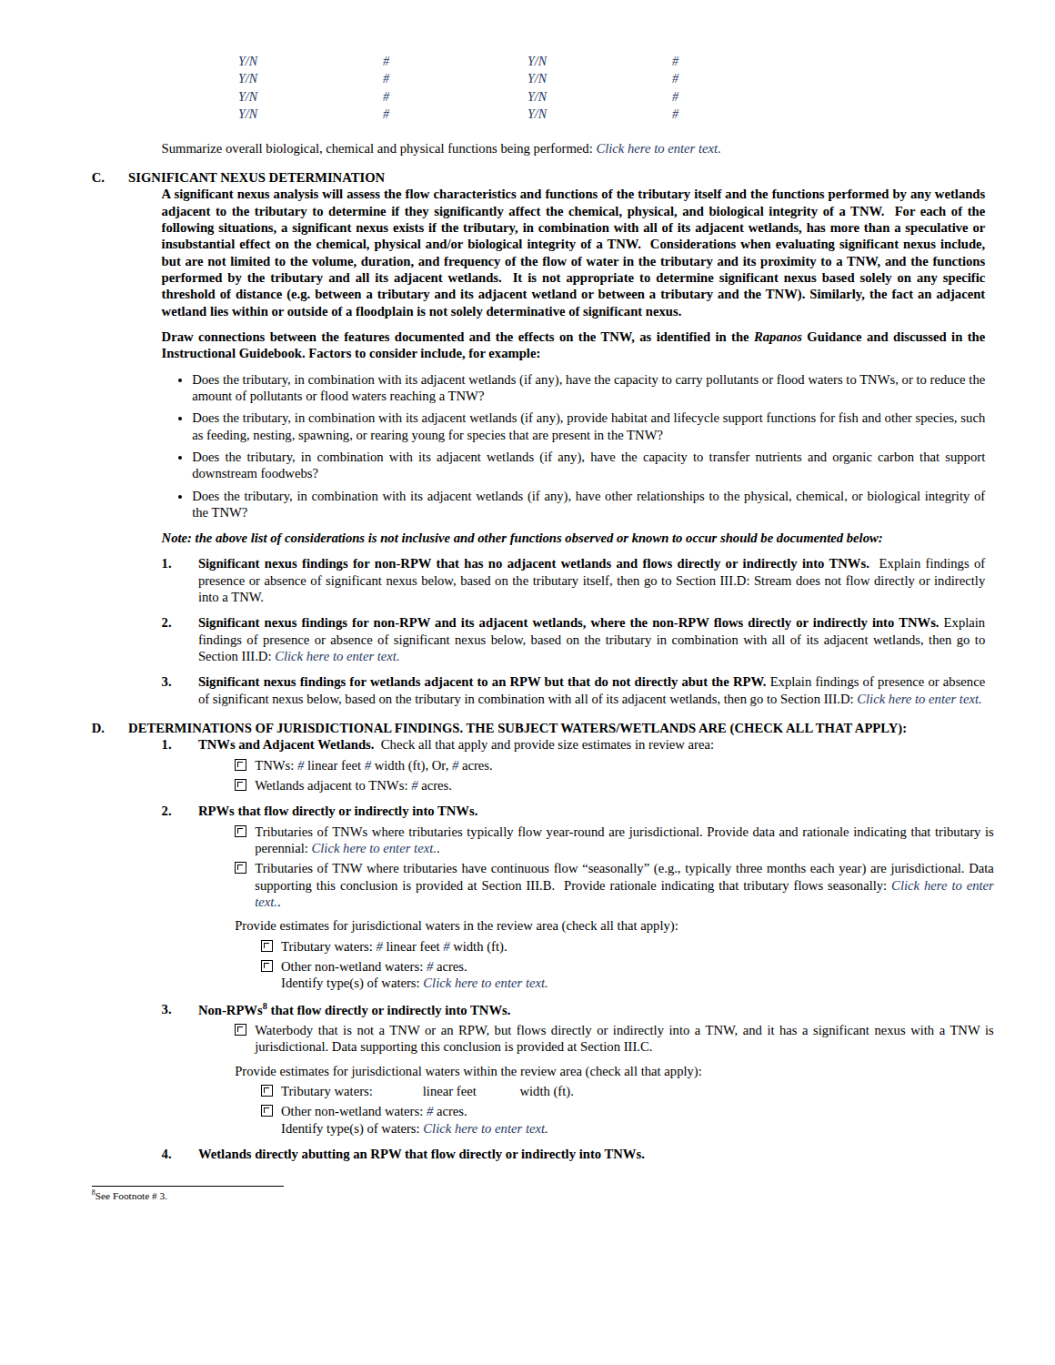| Y/N | # | Y/N | # |
| Y/N | # | Y/N | # |
| Y/N | # | Y/N | # |
| Y/N | # | Y/N | # |
Summarize overall biological, chemical and physical functions being performed: Click here to enter text.
C.
SIGNIFICANT NEXUS DETERMINATION
A significant nexus analysis will assess the flow characteristics and functions of the tributary itself and the functions performed by any wetlands adjacent to the tributary to determine if they significantly affect the chemical, physical, and biological integrity of a TNW. For each of the following situations, a significant nexus exists if the tributary, in combination with all of its adjacent wetlands, has more than a speculative or insubstantial effect on the chemical, physical and/or biological integrity of a TNW. Considerations when evaluating significant nexus include, but are not limited to the volume, duration, and frequency of the flow of water in the tributary and its proximity to a TNW, and the functions performed by the tributary and all its adjacent wetlands. It is not appropriate to determine significant nexus based solely on any specific threshold of distance (e.g. between a tributary and its adjacent wetland or between a tributary and the TNW). Similarly, the fact an adjacent wetland lies within or outside of a floodplain is not solely determinative of significant nexus.
Draw connections between the features documented and the effects on the TNW, as identified in the Rapanos Guidance and discussed in the Instructional Guidebook. Factors to consider include, for example:
Does the tributary, in combination with its adjacent wetlands (if any), have the capacity to carry pollutants or flood waters to TNWs, or to reduce the amount of pollutants or flood waters reaching a TNW?
Does the tributary, in combination with its adjacent wetlands (if any), provide habitat and lifecycle support functions for fish and other species, such as feeding, nesting, spawning, or rearing young for species that are present in the TNW?
Does the tributary, in combination with its adjacent wetlands (if any), have the capacity to transfer nutrients and organic carbon that support downstream foodwebs?
Does the tributary, in combination with its adjacent wetlands (if any), have other relationships to the physical, chemical, or biological integrity of the TNW?
Note: the above list of considerations is not inclusive and other functions observed or known to occur should be documented below:
Significant nexus findings for non-RPW that has no adjacent wetlands and flows directly or indirectly into TNWs. Explain findings of presence or absence of significant nexus below, based on the tributary itself, then go to Section III.D: Stream does not flow directly or indirectly into a TNW.
Significant nexus findings for non-RPW and its adjacent wetlands, where the non-RPW flows directly or indirectly into TNWs. Explain findings of presence or absence of significant nexus below, based on the tributary in combination with all of its adjacent wetlands, then go to Section III.D: Click here to enter text.
Significant nexus findings for wetlands adjacent to an RPW but that do not directly abut the RPW. Explain findings of presence or absence of significant nexus below, based on the tributary in combination with all of its adjacent wetlands, then go to Section III.D: Click here to enter text.
D.
DETERMINATIONS OF JURISDICTIONAL FINDINGS. THE SUBJECT WATERS/WETLANDS ARE (CHECK ALL THAT APPLY):
1. TNWs and Adjacent Wetlands. Check all that apply and provide size estimates in review area:
TNWs: # linear feet # width (ft), Or, # acres.
Wetlands adjacent to TNWs: # acres.
2. RPWs that flow directly or indirectly into TNWs.
Tributaries of TNWs where tributaries typically flow year-round are jurisdictional. Provide data and rationale indicating that tributary is perennial: Click here to enter text..
Tributaries of TNW where tributaries have continuous flow “seasonally” (e.g., typically three months each year) are jurisdictional. Data supporting this conclusion is provided at Section III.B. Provide rationale indicating that tributary flows seasonally: Click here to enter text..
Provide estimates for jurisdictional waters in the review area (check all that apply):
Tributary waters: # linear feet # width (ft).
Other non-wetland waters: # acres.
Identify type(s) of waters: Click here to enter text.
3. Non-RPWs8 that flow directly or indirectly into TNWs.
Waterbody that is not a TNW or an RPW, but flows directly or indirectly into a TNW, and it has a significant nexus with a TNW is jurisdictional. Data supporting this conclusion is provided at Section III.C.
Provide estimates for jurisdictional waters within the review area (check all that apply):
Tributary waters: linear feet width (ft).
Other non-wetland waters: # acres.
Identify type(s) of waters: Click here to enter text.
4. Wetlands directly abutting an RPW that flow directly or indirectly into TNWs.
8See Footnote # 3.